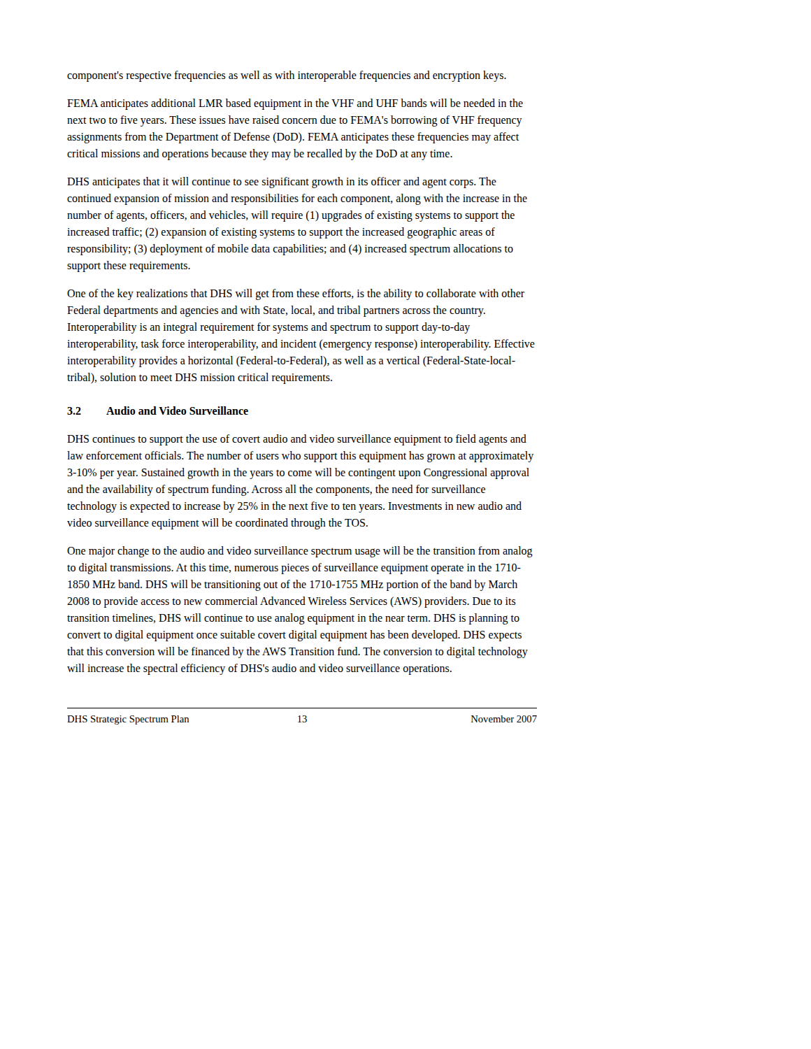component's respective frequencies as well as with interoperable frequencies and encryption keys.
FEMA anticipates additional LMR based equipment in the VHF and UHF bands will be needed in the next two to five years. These issues have raised concern due to FEMA's borrowing of VHF frequency assignments from the Department of Defense (DoD). FEMA anticipates these frequencies may affect critical missions and operations because they may be recalled by the DoD at any time.
DHS anticipates that it will continue to see significant growth in its officer and agent corps. The continued expansion of mission and responsibilities for each component, along with the increase in the number of agents, officers, and vehicles, will require (1) upgrades of existing systems to support the increased traffic; (2) expansion of existing systems to support the increased geographic areas of responsibility; (3) deployment of mobile data capabilities; and (4) increased spectrum allocations to support these requirements.
One of the key realizations that DHS will get from these efforts, is the ability to collaborate with other Federal departments and agencies and with State, local, and tribal partners across the country. Interoperability is an integral requirement for systems and spectrum to support day-to-day interoperability, task force interoperability, and incident (emergency response) interoperability. Effective interoperability provides a horizontal (Federal-to-Federal), as well as a vertical (Federal-State-local-tribal), solution to meet DHS mission critical requirements.
3.2 Audio and Video Surveillance
DHS continues to support the use of covert audio and video surveillance equipment to field agents and law enforcement officials. The number of users who support this equipment has grown at approximately 3-10% per year. Sustained growth in the years to come will be contingent upon Congressional approval and the availability of spectrum funding. Across all the components, the need for surveillance technology is expected to increase by 25% in the next five to ten years. Investments in new audio and video surveillance equipment will be coordinated through the TOS.
One major change to the audio and video surveillance spectrum usage will be the transition from analog to digital transmissions. At this time, numerous pieces of surveillance equipment operate in the 1710-1850 MHz band. DHS will be transitioning out of the 1710-1755 MHz portion of the band by March 2008 to provide access to new commercial Advanced Wireless Services (AWS) providers. Due to its transition timelines, DHS will continue to use analog equipment in the near term. DHS is planning to convert to digital equipment once suitable covert digital equipment has been developed. DHS expects that this conversion will be financed by the AWS Transition fund. The conversion to digital technology will increase the spectral efficiency of DHS's audio and video surveillance operations.
DHS Strategic Spectrum Plan 13 November 2007